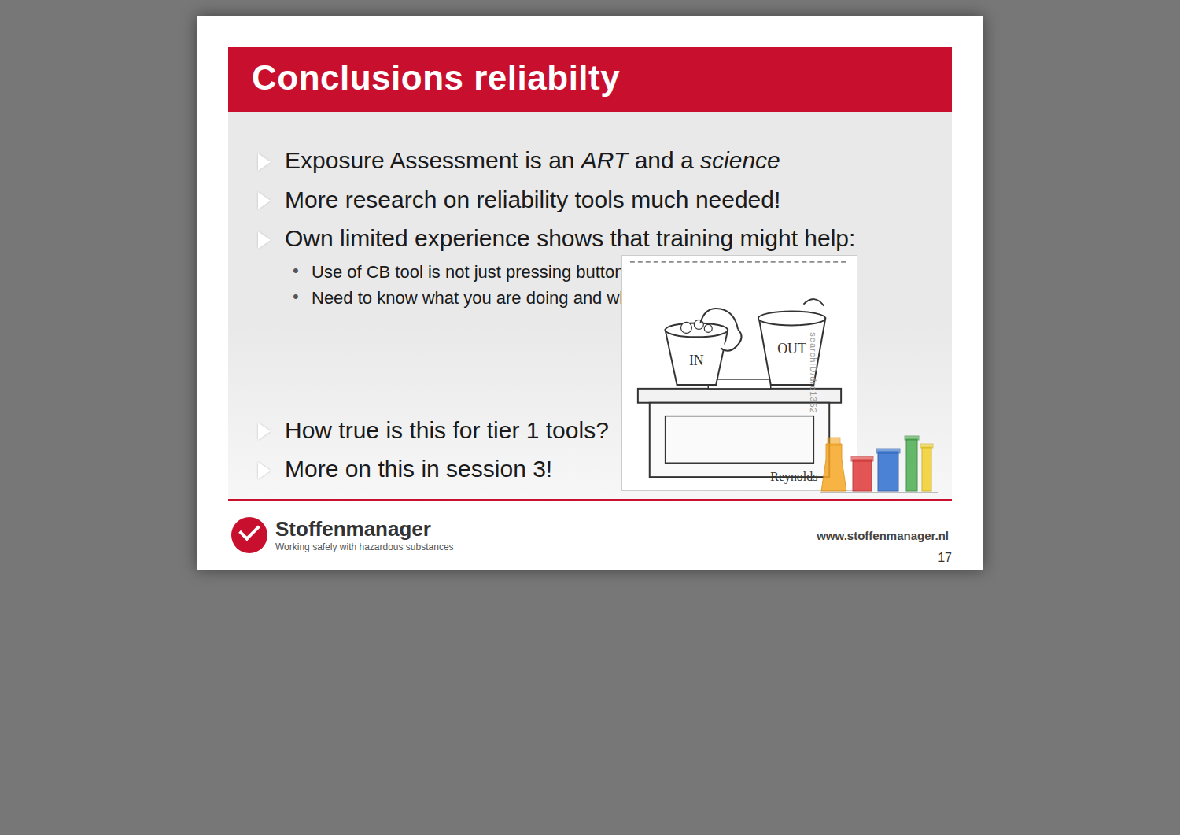Conclusions reliabilty
Exposure Assessment is an ART and a science
More research on reliability tools much needed!
Own limited experience shows that training might help:
Use of CB tool is not just pressing buttons
Need to know what you are doing and why…
How true is this for tier 1 tools?
More on this in session 3!
IN OUT Reynolds
searchID/dre1352
Stoffenmanager
Working safely with hazardous substances
www.stoffenmanager.nl
17